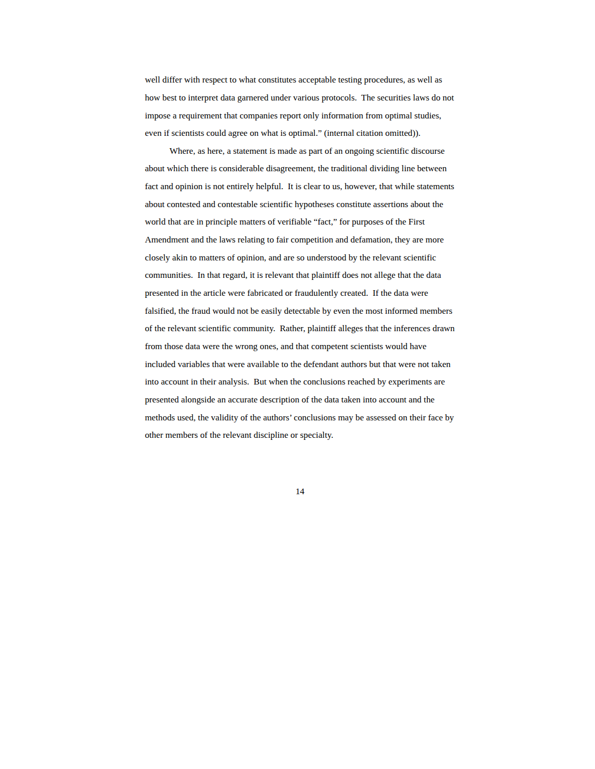well differ with respect to what constitutes acceptable testing procedures, as well as how best to interpret data garnered under various protocols. The securities laws do not impose a requirement that companies report only information from optimal studies, even if scientists could agree on what is optimal.” (internal citation omitted)).
Where, as here, a statement is made as part of an ongoing scientific discourse about which there is considerable disagreement, the traditional dividing line between fact and opinion is not entirely helpful. It is clear to us, however, that while statements about contested and contestable scientific hypotheses constitute assertions about the world that are in principle matters of verifiable “fact,” for purposes of the First Amendment and the laws relating to fair competition and defamation, they are more closely akin to matters of opinion, and are so understood by the relevant scientific communities. In that regard, it is relevant that plaintiff does not allege that the data presented in the article were fabricated or fraudulently created. If the data were falsified, the fraud would not be easily detectable by even the most informed members of the relevant scientific community. Rather, plaintiff alleges that the inferences drawn from those data were the wrong ones, and that competent scientists would have included variables that were available to the defendant authors but that were not taken into account in their analysis. But when the conclusions reached by experiments are presented alongside an accurate description of the data taken into account and the methods used, the validity of the authors’ conclusions may be assessed on their face by other members of the relevant discipline or specialty.
14